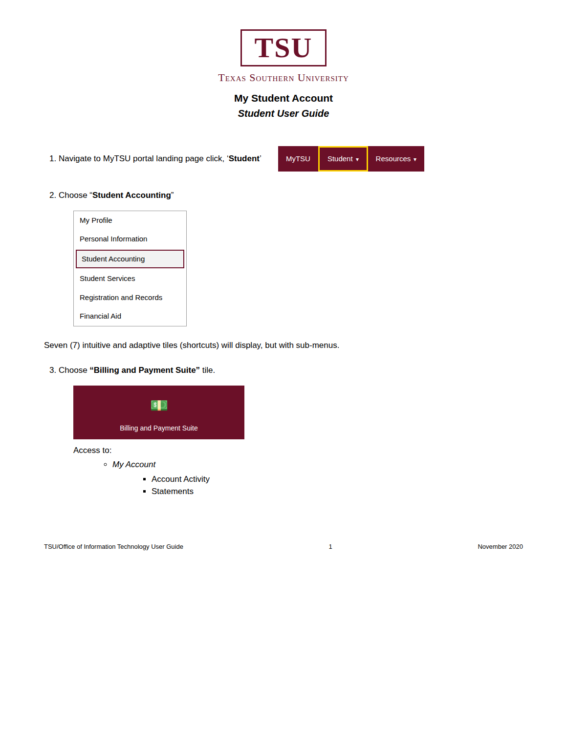TSU
Texas Southern University
My Student Account
Student User Guide
Navigate to MyTSU portal landing page click, ‘Student’
MyTSU
Student
Resources
Choose “Student Accounting”
My Profile
Personal Information
Student Accounting
Student Services
Registration and Records
Financial Aid
Seven (7) intuitive and adaptive tiles (shortcuts) will display, but with sub-menus.
Choose “Billing and Payment Suite” tile.
💵 Billing and Payment Suite
Access to:
My Account
Account Activity
Statements
TSU/Office of Information Technology User Guide 1 November 2020